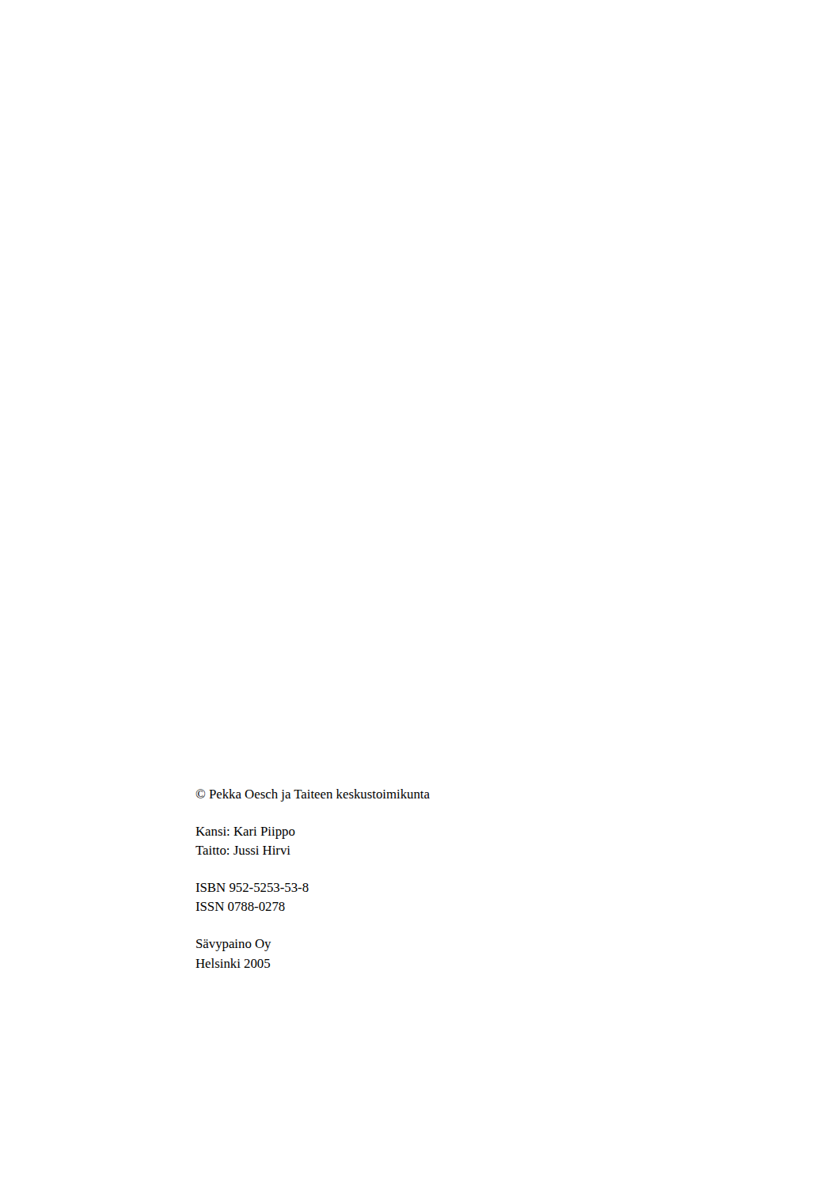© Pekka Oesch ja Taiteen keskustoimikunta
Kansi: Kari Piippo
Taitto: Jussi Hirvi
ISBN 952-5253-53-8
ISSN 0788-0278
Sävypaino Oy
Helsinki 2005